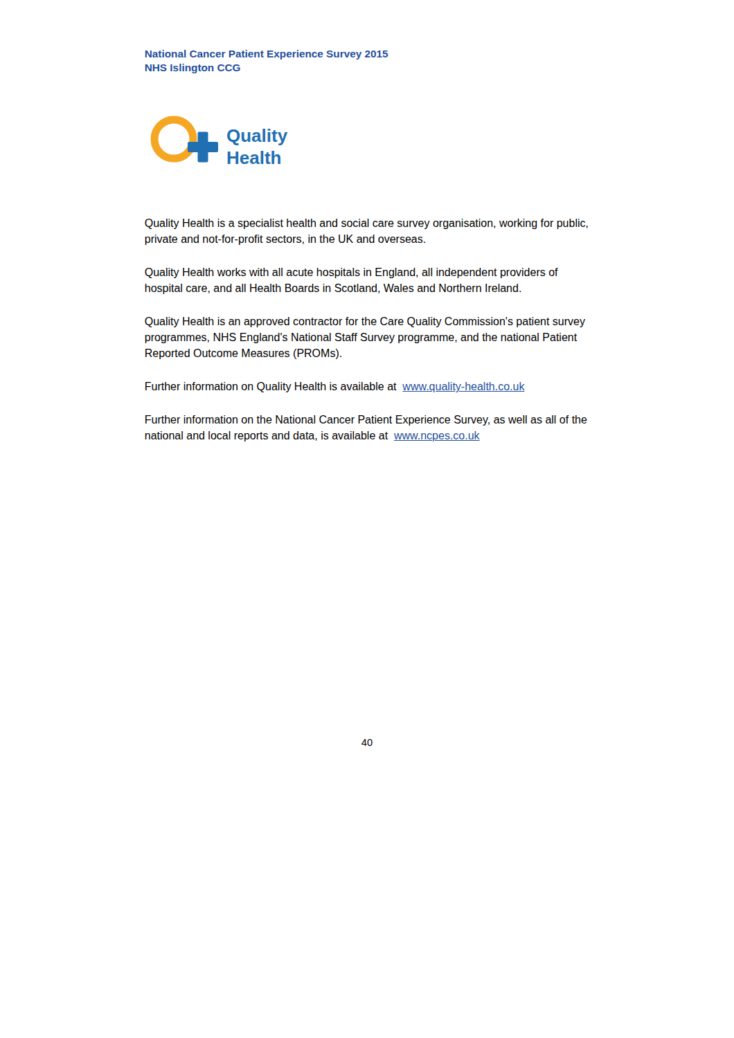National Cancer Patient Experience Survey 2015 NHS Islington CCG
Quality Health
Quality Health is a specialist health and social care survey organisation, working for public, private and not-for-profit sectors, in the UK and overseas.
Quality Health works with all acute hospitals in England, all independent providers of hospital care, and all Health Boards in Scotland, Wales and Northern Ireland.
Quality Health is an approved contractor for the Care Quality Commission's patient survey programmes, NHS England's National Staff Survey programme, and the national Patient Reported Outcome Measures (PROMs).
Further information on Quality Health is available at www.quality-health.co.uk
Further information on the National Cancer Patient Experience Survey, as well as all of the national and local reports and data, is available at www.ncpes.co.uk
40